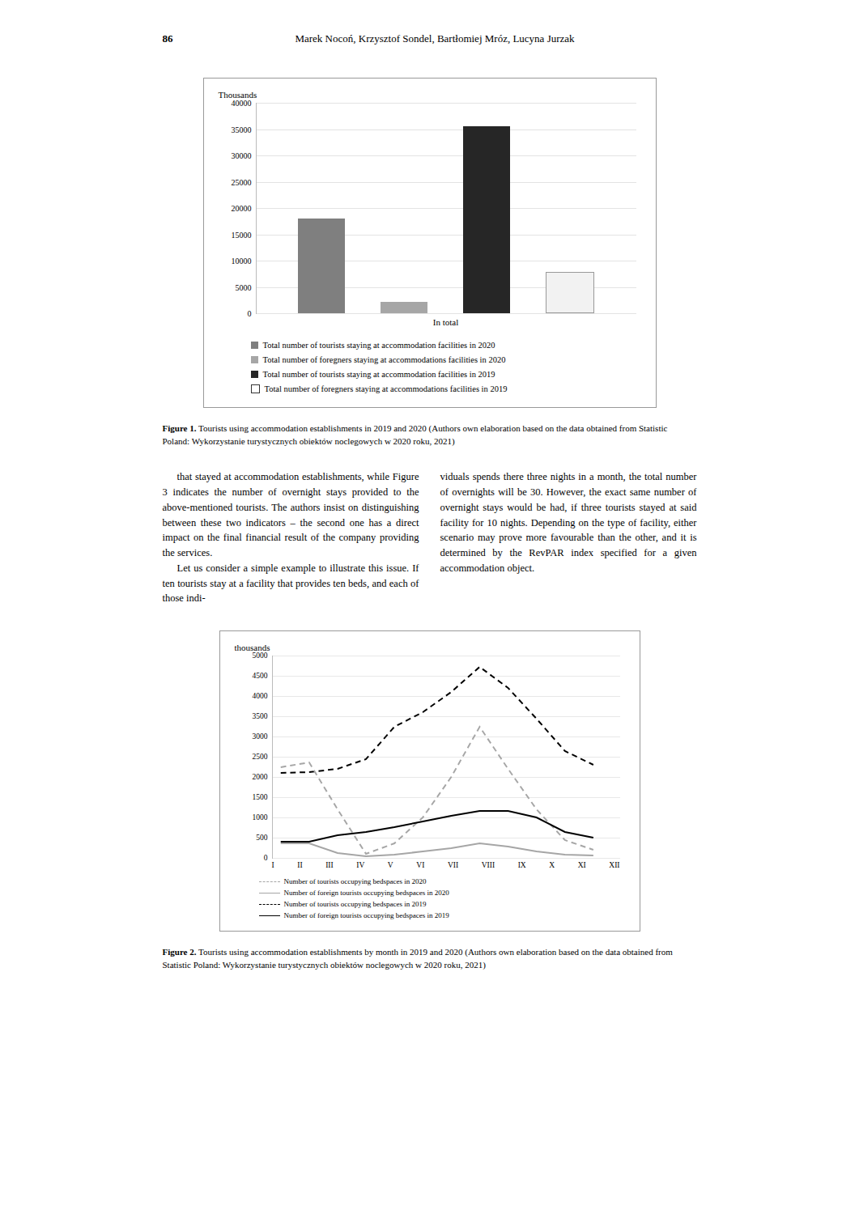86 Marek Nocoń, Krzysztof Sondel, Bartłomiej Mróz, Lucyna Jurzak
Thousands
40000
35000
30000
25000
20000
15000
10000
5000
0
In total
Total number of tourists staying at accommodation facilities in 2020
Total number of foregners staying at accommodations facilities in 2020
Total number of tourists staying at accommodation facilities in 2019
Total number of foregners staying at accommodations facilities in 2019
Figure 1. Tourists using accommodation establishments in 2019 and 2020 (Authors own elaboration based on the data obtained from Statistic Poland: Wykorzystanie turystycznych obiektów noclegowych w 2020 roku, 2021)
that stayed at accommodation establishments, while Figure 3 indicates the number of overnight stays provided to the above-mentioned tourists. The authors insist on distinguishing between these two indicators – the second one has a direct impact on the final financial result of the company providing the services.
Let us consider a simple example to illustrate this issue. If ten tourists stay at a facility that provides ten beds, and each of those indi-
viduals spends there three nights in a month, the total number of overnights will be 30. However, the exact same number of overnight stays would be had, if three tourists stayed at said facility for 10 nights. Depending on the type of facility, either scenario may prove more favourable than the other, and it is determined by the RevPAR index specified for a given accommodation object.
thousands
5000
4500
4000
3500
3000
2500
2000
1500
1000
500
0
III III IV VVI VII VIII IX XXI XII
Number of tourists occupying bedspaces in 2020
Number of foreign tourists occupying bedspaces in 2020
Number of tourists occupying bedspaces in 2019
Number of foreign tourists occupying bedspaces in 2019
Figure 2. Tourists using accommodation establishments by month in 2019 and 2020 (Authors own elaboration based on the data obtained from Statistic Poland: Wykorzystanie turystycznych obiektów noclegowych w 2020 roku, 2021)